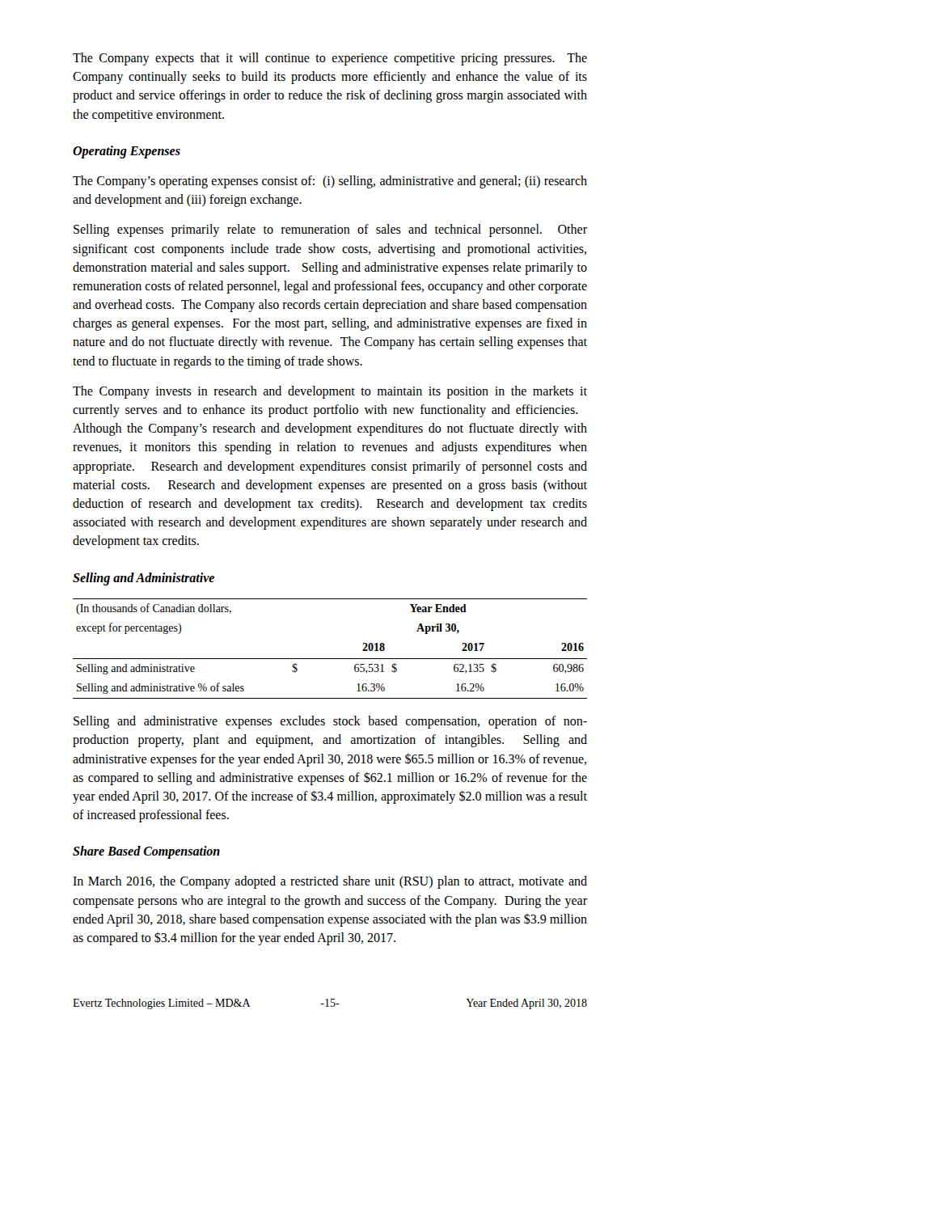The Company expects that it will continue to experience competitive pricing pressures. The Company continually seeks to build its products more efficiently and enhance the value of its product and service offerings in order to reduce the risk of declining gross margin associated with the competitive environment.
Operating Expenses
The Company’s operating expenses consist of: (i) selling, administrative and general; (ii) research and development and (iii) foreign exchange.
Selling expenses primarily relate to remuneration of sales and technical personnel. Other significant cost components include trade show costs, advertising and promotional activities, demonstration material and sales support. Selling and administrative expenses relate primarily to remuneration costs of related personnel, legal and professional fees, occupancy and other corporate and overhead costs. The Company also records certain depreciation and share based compensation charges as general expenses. For the most part, selling, and administrative expenses are fixed in nature and do not fluctuate directly with revenue. The Company has certain selling expenses that tend to fluctuate in regards to the timing of trade shows.
The Company invests in research and development to maintain its position in the markets it currently serves and to enhance its product portfolio with new functionality and efficiencies. Although the Company’s research and development expenditures do not fluctuate directly with revenues, it monitors this spending in relation to revenues and adjusts expenditures when appropriate. Research and development expenditures consist primarily of personnel costs and material costs. Research and development expenses are presented on a gross basis (without deduction of research and development tax credits). Research and development tax credits associated with research and development expenditures are shown separately under research and development tax credits.
Selling and Administrative
| (In thousands of Canadian dollars, | Year Ended |
| except for percentages) | April 30, |
| | | 2018 | | 2017 | | 2016 |
| Selling and administrative | $ | 65,531 | $ | 62,135 | $ | 60,986 |
| Selling and administrative % of sales | | 16.3% | | 16.2% | | 16.0% |
Selling and administrative expenses excludes stock based compensation, operation of non-production property, plant and equipment, and amortization of intangibles. Selling and administrative expenses for the year ended April 30, 2018 were $65.5 million or 16.3% of revenue, as compared to selling and administrative expenses of $62.1 million or 16.2% of revenue for the year ended April 30, 2017. Of the increase of $3.4 million, approximately $2.0 million was a result of increased professional fees.
Share Based Compensation
In March 2016, the Company adopted a restricted share unit (RSU) plan to attract, motivate and compensate persons who are integral to the growth and success of the Company. During the year ended April 30, 2018, share based compensation expense associated with the plan was $3.9 million as compared to $3.4 million for the year ended April 30, 2017.
Evertz Technologies Limited – MD&A
-15-
Year Ended April 30, 2018